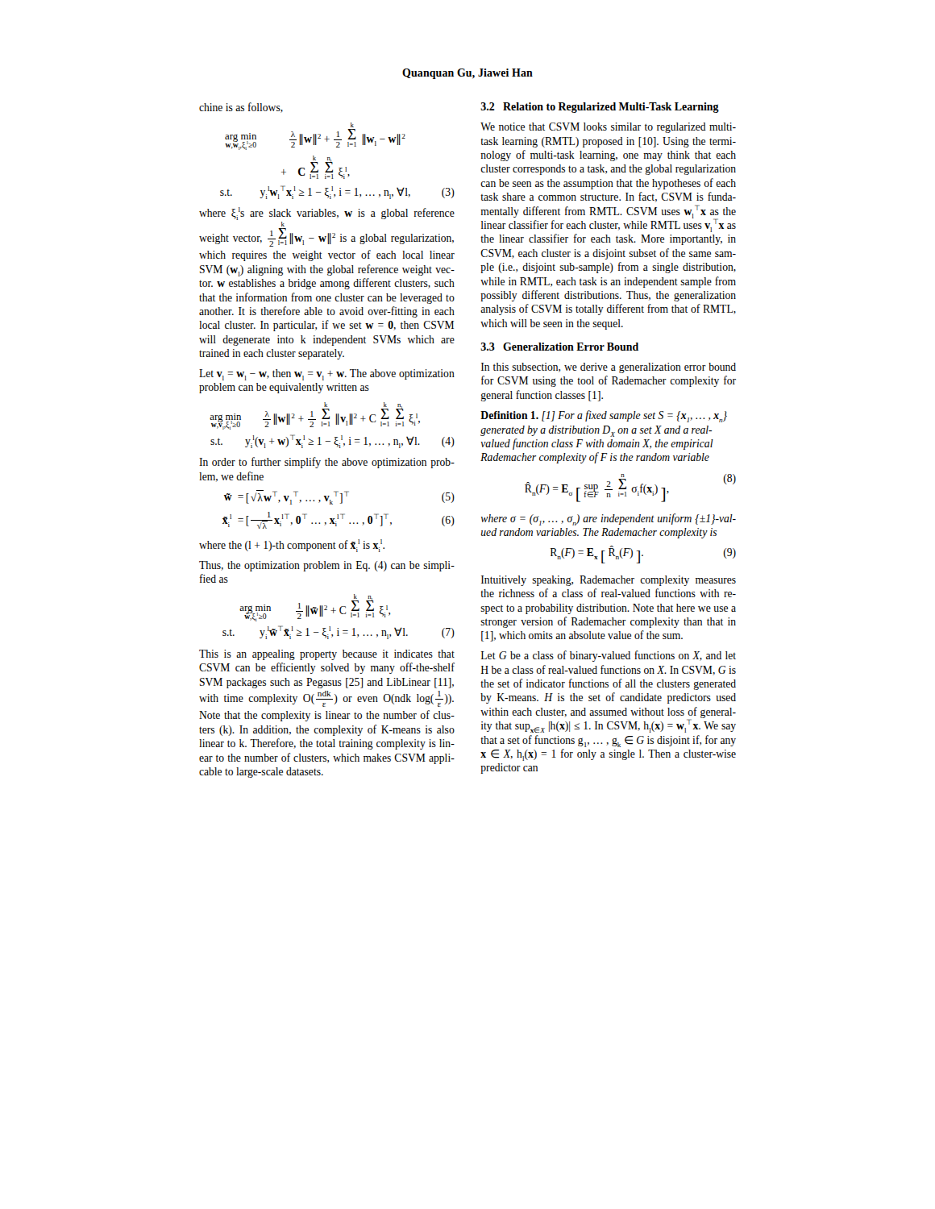Quanquan Gu, Jiawei Han
chine is as follows,
arg min w,wl,ξil≥0 λ 2∥w∥2 + 12 kΣl=1 ∥wl − w∥2
(3)
+ C kΣl=1 nl Σi=1 ξil,
(3)
s.t. yilwl⊤xil ≥ 1 − ξil, i = 1, … , nl, ∀l,
(3)
where ξils are slack variables, w is a global reference weight vector, 12 kΣl=1∥wl − w∥2 is a global regularization, which requires the weight vector of each local linear SVM (wl) aligning with the global reference weight vector. w establishes a bridge among different clusters, such that the information from one cluster can be leveraged to another. It is therefore able to avoid over-fitting in each local cluster. In particular, if we set w = 0, then CSVM will degenerate into k independent SVMs which are trained in each cluster separately.
Let vl = wl − w, then wl = vl + w. The above optimization problem can be equivalently written as
arg min w,vl,ξil≥0 λ 2∥w∥2 + 12 kΣl=1 ∥vl∥2 + C kΣl=1 nl Σi=1 ξil,
(4)
s.t. yil(vl + w)⊤xil ≥ 1 − ξil, i = 1, … , nl, ∀l.
(4)
In order to further simplify the above optimization problem, we define
w̃
=
[λw⊤, v1⊤, … , vk⊤]⊤
(5)
x̃il
=
[1 λ xil⊤, 0⊤ … , xil⊤ … , 0⊤]⊤,
(6)
where the (l + 1)-th component of x̃il is xil.
Thus, the optimization problem in Eq. (4) can be simplified as
arg min w̃,ξil≥0 12∥w̃∥2 + C kΣl=1 nl Σi=1 ξil,
(7)
s.t. yilw̃⊤x̃il ≥ 1 − ξil, i = 1, … , nl, ∀l.
(7)
This is an appealing property because it indicates that CSVM can be efficiently solved by many off-the-shelf SVM packages such as Pegasus [25] and LibLinear [11], with time complexity O(ndk ε) or even O(ndk log(1 ε)). Note that the complexity is linear to the number of clusters (k). In addition, the complexity of K-means is also linear to k. Therefore, the total training complexity is linear to the number of clusters, which makes CSVM applicable to large-scale datasets.
3.2 Relation to Regularized Multi-Task Learning
We notice that CSVM looks similar to regularized multi-task learning (RMTL) proposed in [10]. Using the terminology of multi-task learning, one may think that each cluster corresponds to a task, and the global regularization can be seen as the assumption that the hypotheses of each task share a common structure. In fact, CSVM is fundamentally different from RMTL. CSVM uses wl⊤x as the linear classifier for each cluster, while RMTL uses vl⊤x as the linear classifier for each task. More importantly, in CSVM, each cluster is a disjoint subset of the same sample (i.e., disjoint sub-sample) from a single distribution, while in RMTL, each task is an independent sample from possibly different distributions. Thus, the generalization analysis of CSVM is totally different from that of RMTL, which will be seen in the sequel.
3.3 Generalization Error Bound
In this subsection, we derive a generalization error bound for CSVM using the tool of Rademacher complexity for general function classes [1].
Definition 1. [1] For a fixed sample set S = {x1, … , xn} generated by a distribution DX on a set X and a real-valued function class F with domain X, the empirical Rademacher complexity of F is the random variable
R̂n(F) = Eσ [ sup f∈F 2 n nΣi=1 σif(xi) ],
(8)
where σ = (σ1, … , σn) are independent uniform {±1}-valued random variables. The Rademacher complexity is
Rn(F) = Ex [ R̂n(F) ].
(9)
Intuitively speaking, Rademacher complexity measures the richness of a class of real-valued functions with respect to a probability distribution. Note that here we use a stronger version of Rademacher complexity than that in [1], which omits an absolute value of the sum.
Let G be a class of binary-valued functions on X, and let H be a class of real-valued functions on X. In CSVM, G is the set of indicator functions of all the clusters generated by K-means. H is the set of candidate predictors used within each cluster, and assumed without loss of generality that supx∈X |h(x)| ≤ 1. In CSVM, hl(x) = wl⊤x. We say that a set of functions g1, … , gk ∈ G is disjoint if, for any x ∈ X, hl(x) = 1 for only a single l. Then a cluster-wise predictor can